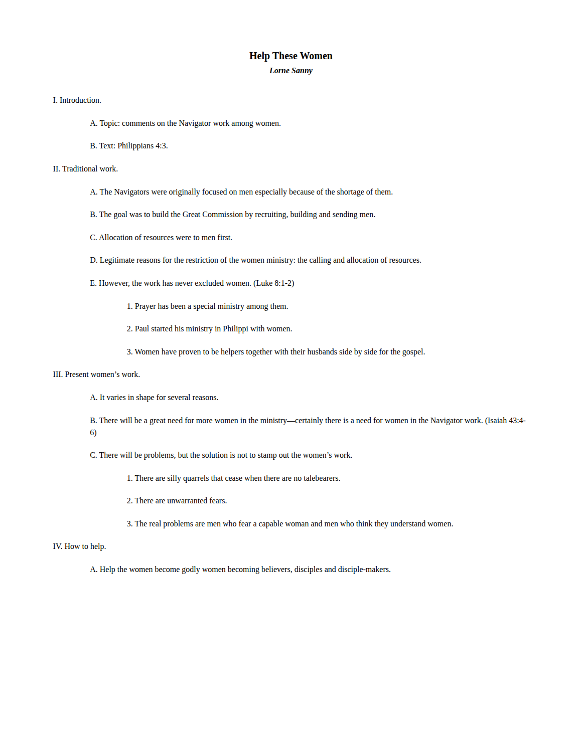Help These Women
Lorne Sanny
I. Introduction.
A. Topic: comments on the Navigator work among women.
B. Text: Philippians 4:3.
II. Traditional work.
A. The Navigators were originally focused on men especially because of the shortage of them.
B. The goal was to build the Great Commission by recruiting, building and sending men.
C. Allocation of resources were to men first.
D. Legitimate reasons for the restriction of the women ministry: the calling and allocation of resources.
E. However, the work has never excluded women. (Luke 8:1-2)
1. Prayer has been a special ministry among them.
2. Paul started his ministry in Philippi with women.
3. Women have proven to be helpers together with their husbands side by side for the gospel.
III. Present women’s work.
A. It varies in shape for several reasons.
B. There will be a great need for more women in the ministry—certainly there is a need for women in the Navigator work. (Isaiah 43:4-6)
C. There will be problems, but the solution is not to stamp out the women’s work.
1. There are silly quarrels that cease when there are no talebearers.
2. There are unwarranted fears.
3. The real problems are men who fear a capable woman and men who think they understand women.
IV. How to help.
A. Help the women become godly women becoming believers, disciples and disciple-makers.